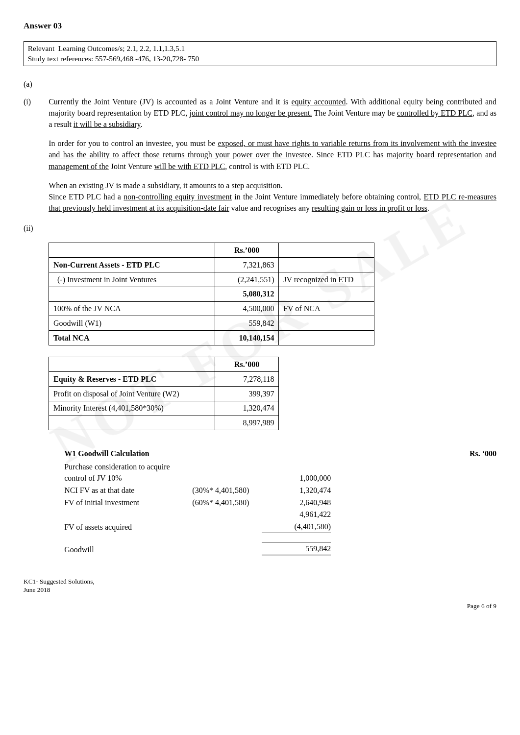Answer 03
Relevant Learning Outcomes/s; 2.1, 2.2, 1.1,1.3,5.1
Study text references: 557-569,468 -476, 13-20,728- 750
(a)
(i)
Currently the Joint Venture (JV) is accounted as a Joint Venture and it is equity accounted. With additional equity being contributed and majority board representation by ETD PLC, joint control may no longer be present. The Joint Venture may be controlled by ETD PLC, and as a result it will be a subsidiary.
In order for you to control an investee, you must be exposed, or must have rights to variable returns from its involvement with the investee and has the ability to affect those returns through your power over the investee. Since ETD PLC has majority board representation and management of the Joint Venture will be with ETD PLC, control is with ETD PLC.
When an existing JV is made a subsidiary, it amounts to a step acquisition.
Since ETD PLC had a non-controlling equity investment in the Joint Venture immediately before obtaining control, ETD PLC re-measures that previously held investment at its acquisition-date fair value and recognises any resulting gain or loss in profit or loss.
(ii)
| | Rs.’000 | |
| Non-Current Assets - ETD PLC | 7,321,863 | |
| (-) Investment in Joint Ventures | (2,241,551) | JV recognized in ETD |
| | 5,080,312 | |
| 100% of the JV NCA | 4,500,000 | FV of NCA |
| Goodwill (W1) | 559,842 | |
| Total NCA | 10,140,154 | |
| | Rs.’000 |
| Equity & Reserves - ETD PLC | 7,278,118 |
| Profit on disposal of Joint Venture (W2) | 399,397 |
| Minority Interest (4,401,580*30%) | 1,320,474 |
| | 8,997,989 |
W1 Goodwill Calculation Rs. ‘000
| Purchase consideration to acquire control of JV 10% | | 1,000,000 |
| NCI FV as at that date | (30%* 4,401,580) | 1,320,474 |
| FV of initial investment | (60%* 4,401,580) | 2,640,948 |
| | | 4,961,422 |
| FV of assets acquired | | (4,401,580) |
| Goodwill | | 559,842 |
KC1- Suggested Solutions,
June 2018
Page 6 of 9